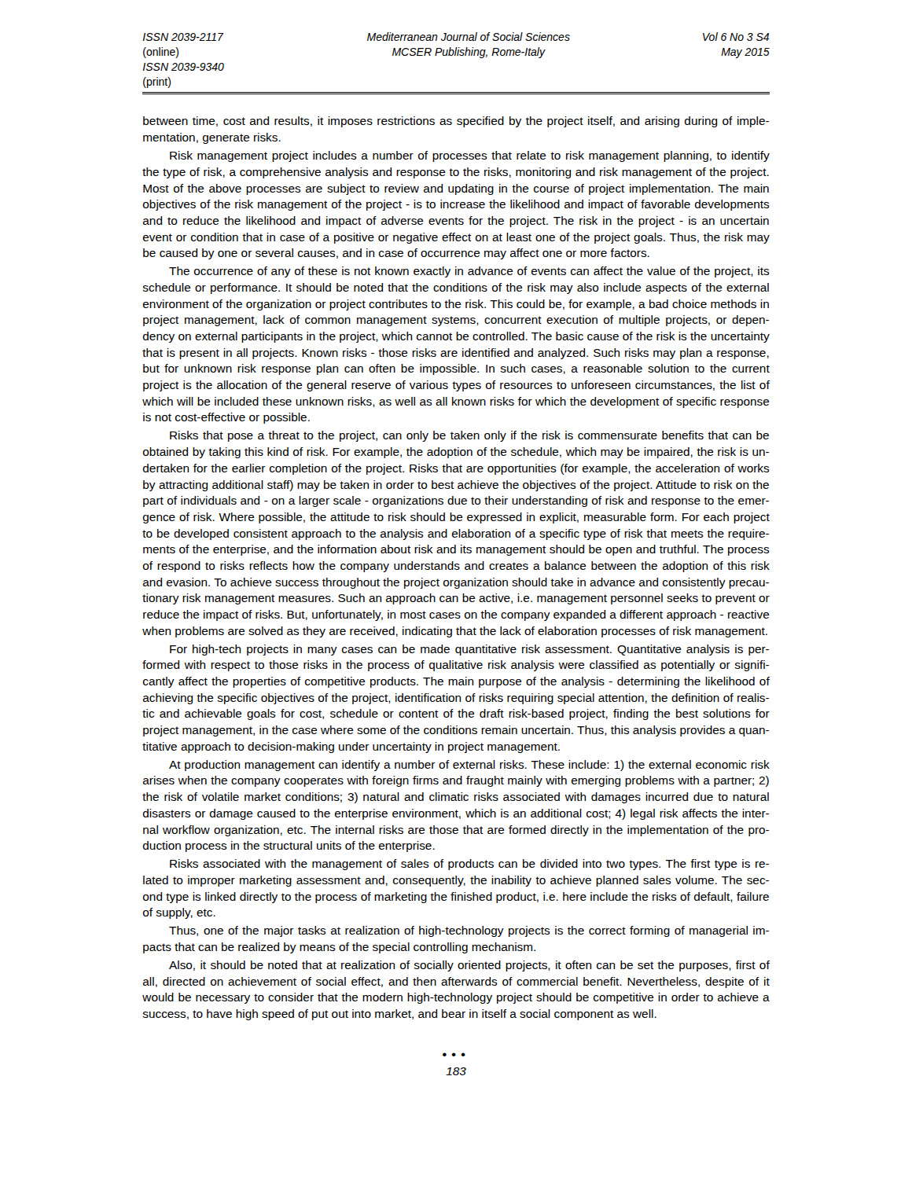| ISSN 2039-2117 (online) ISSN 2039-9340 (print) | Mediterranean Journal of Social Sciences MCSER Publishing, Rome-Italy | Vol 6 No 3 S4 May 2015 |
between time, cost and results, it imposes restrictions as specified by the project itself, and arising during of implementation, generate risks.
Risk management project includes a number of processes that relate to risk management planning, to identify the type of risk, a comprehensive analysis and response to the risks, monitoring and risk management of the project. Most of the above processes are subject to review and updating in the course of project implementation. The main objectives of the risk management of the project - is to increase the likelihood and impact of favorable developments and to reduce the likelihood and impact of adverse events for the project. The risk in the project - is an uncertain event or condition that in case of a positive or negative effect on at least one of the project goals. Thus, the risk may be caused by one or several causes, and in case of occurrence may affect one or more factors.
The occurrence of any of these is not known exactly in advance of events can affect the value of the project, its schedule or performance. It should be noted that the conditions of the risk may also include aspects of the external environment of the organization or project contributes to the risk. This could be, for example, a bad choice methods in project management, lack of common management systems, concurrent execution of multiple projects, or dependency on external participants in the project, which cannot be controlled. The basic cause of the risk is the uncertainty that is present in all projects. Known risks - those risks are identified and analyzed. Such risks may plan a response, but for unknown risk response plan can often be impossible. In such cases, a reasonable solution to the current project is the allocation of the general reserve of various types of resources to unforeseen circumstances, the list of which will be included these unknown risks, as well as all known risks for which the development of specific response is not cost-effective or possible.
Risks that pose a threat to the project, can only be taken only if the risk is commensurate benefits that can be obtained by taking this kind of risk. For example, the adoption of the schedule, which may be impaired, the risk is undertaken for the earlier completion of the project. Risks that are opportunities (for example, the acceleration of works by attracting additional staff) may be taken in order to best achieve the objectives of the project. Attitude to risk on the part of individuals and - on a larger scale - organizations due to their understanding of risk and response to the emergence of risk. Where possible, the attitude to risk should be expressed in explicit, measurable form. For each project to be developed consistent approach to the analysis and elaboration of a specific type of risk that meets the requirements of the enterprise, and the information about risk and its management should be open and truthful. The process of respond to risks reflects how the company understands and creates a balance between the adoption of this risk and evasion. To achieve success throughout the project organization should take in advance and consistently precautionary risk management measures. Such an approach can be active, i.e. management personnel seeks to prevent or reduce the impact of risks. But, unfortunately, in most cases on the company expanded a different approach - reactive when problems are solved as they are received, indicating that the lack of elaboration processes of risk management.
For high-tech projects in many cases can be made quantitative risk assessment. Quantitative analysis is performed with respect to those risks in the process of qualitative risk analysis were classified as potentially or significantly affect the properties of competitive products. The main purpose of the analysis - determining the likelihood of achieving the specific objectives of the project, identification of risks requiring special attention, the definition of realistic and achievable goals for cost, schedule or content of the draft risk-based project, finding the best solutions for project management, in the case where some of the conditions remain uncertain. Thus, this analysis provides a quantitative approach to decision-making under uncertainty in project management.
At production management can identify a number of external risks. These include: 1) the external economic risk arises when the company cooperates with foreign firms and fraught mainly with emerging problems with a partner; 2) the risk of volatile market conditions; 3) natural and climatic risks associated with damages incurred due to natural disasters or damage caused to the enterprise environment, which is an additional cost; 4) legal risk affects the internal workflow organization, etc. The internal risks are those that are formed directly in the implementation of the production process in the structural units of the enterprise.
Risks associated with the management of sales of products can be divided into two types. The first type is related to improper marketing assessment and, consequently, the inability to achieve planned sales volume. The second type is linked directly to the process of marketing the finished product, i.e. here include the risks of default, failure of supply, etc.
Thus, one of the major tasks at realization of high-technology projects is the correct forming of managerial impacts that can be realized by means of the special controlling mechanism.
Also, it should be noted that at realization of socially oriented projects, it often can be set the purposes, first of all, directed on achievement of social effect, and then afterwards of commercial benefit. Nevertheless, despite of it would be necessary to consider that the modern high-technology project should be competitive in order to achieve a success, to have high speed of put out into market, and bear in itself a social component as well.
•••
183